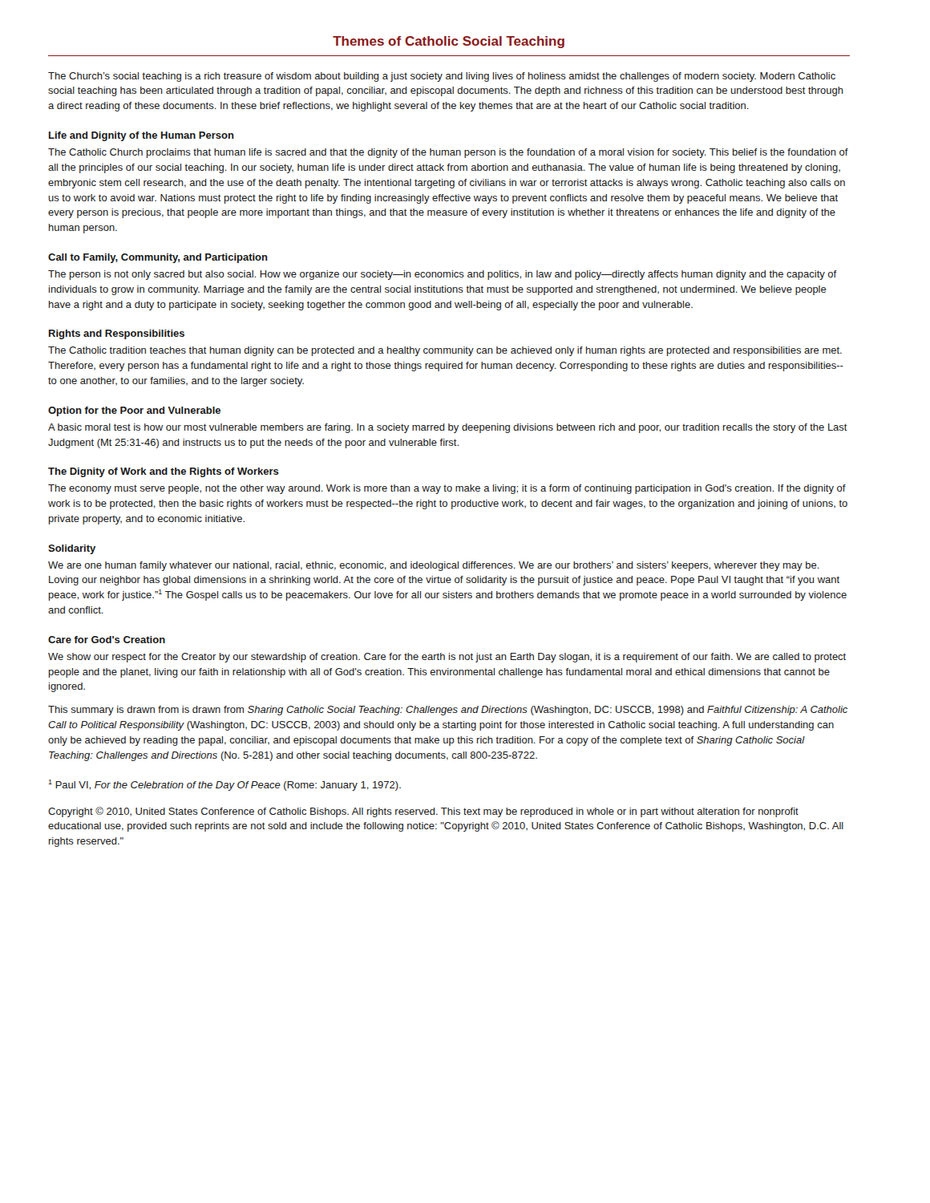Themes of Catholic Social Teaching
The Church’s social teaching is a rich treasure of wisdom about building a just society and living lives of holiness amidst the challenges of modern society. Modern Catholic social teaching has been articulated through a tradition of papal, conciliar, and episcopal documents. The depth and richness of this tradition can be understood best through a direct reading of these documents. In these brief reflections, we highlight several of the key themes that are at the heart of our Catholic social tradition.
Life and Dignity of the Human Person
The Catholic Church proclaims that human life is sacred and that the dignity of the human person is the foundation of a moral vision for society. This belief is the foundation of all the principles of our social teaching. In our society, human life is under direct attack from abortion and euthanasia. The value of human life is being threatened by cloning, embryonic stem cell research, and the use of the death penalty. The intentional targeting of civilians in war or terrorist attacks is always wrong. Catholic teaching also calls on us to work to avoid war. Nations must protect the right to life by finding increasingly effective ways to prevent conflicts and resolve them by peaceful means. We believe that every person is precious, that people are more important than things, and that the measure of every institution is whether it threatens or enhances the life and dignity of the human person.
Call to Family, Community, and Participation
The person is not only sacred but also social. How we organize our society—in economics and politics, in law and policy—directly affects human dignity and the capacity of individuals to grow in community. Marriage and the family are the central social institutions that must be supported and strengthened, not undermined. We believe people have a right and a duty to participate in society, seeking together the common good and well-being of all, especially the poor and vulnerable.
Rights and Responsibilities
The Catholic tradition teaches that human dignity can be protected and a healthy community can be achieved only if human rights are protected and responsibilities are met. Therefore, every person has a fundamental right to life and a right to those things required for human decency. Corresponding to these rights are duties and responsibilities--to one another, to our families, and to the larger society.
Option for the Poor and Vulnerable
A basic moral test is how our most vulnerable members are faring. In a society marred by deepening divisions between rich and poor, our tradition recalls the story of the Last Judgment (Mt 25:31-46) and instructs us to put the needs of the poor and vulnerable first.
The Dignity of Work and the Rights of Workers
The economy must serve people, not the other way around. Work is more than a way to make a living; it is a form of continuing participation in God's creation. If the dignity of work is to be protected, then the basic rights of workers must be respected--the right to productive work, to decent and fair wages, to the organization and joining of unions, to private property, and to economic initiative.
Solidarity
We are one human family whatever our national, racial, ethnic, economic, and ideological differences. We are our brothers’ and sisters’ keepers, wherever they may be. Loving our neighbor has global dimensions in a shrinking world. At the core of the virtue of solidarity is the pursuit of justice and peace. Pope Paul VI taught that “if you want peace, work for justice.”1 The Gospel calls us to be peacemakers. Our love for all our sisters and brothers demands that we promote peace in a world surrounded by violence and conflict.
Care for God's Creation
We show our respect for the Creator by our stewardship of creation. Care for the earth is not just an Earth Day slogan, it is a requirement of our faith. We are called to protect people and the planet, living our faith in relationship with all of God's creation. This environmental challenge has fundamental moral and ethical dimensions that cannot be ignored.
This summary is drawn from is drawn from Sharing Catholic Social Teaching: Challenges and Directions (Washington, DC: USCCB, 1998) and Faithful Citizenship: A Catholic Call to Political Responsibility (Washington, DC: USCCB, 2003) and should only be a starting point for those interested in Catholic social teaching. A full understanding can only be achieved by reading the papal, conciliar, and episcopal documents that make up this rich tradition. For a copy of the complete text of Sharing Catholic Social Teaching: Challenges and Directions (No. 5-281) and other social teaching documents, call 800-235-8722.
1 Paul VI, For the Celebration of the Day Of Peace (Rome: January 1, 1972).
Copyright © 2010, United States Conference of Catholic Bishops. All rights reserved. This text may be reproduced in whole or in part without alteration for nonprofit educational use, provided such reprints are not sold and include the following notice: "Copyright © 2010, United States Conference of Catholic Bishops, Washington, D.C. All rights reserved."